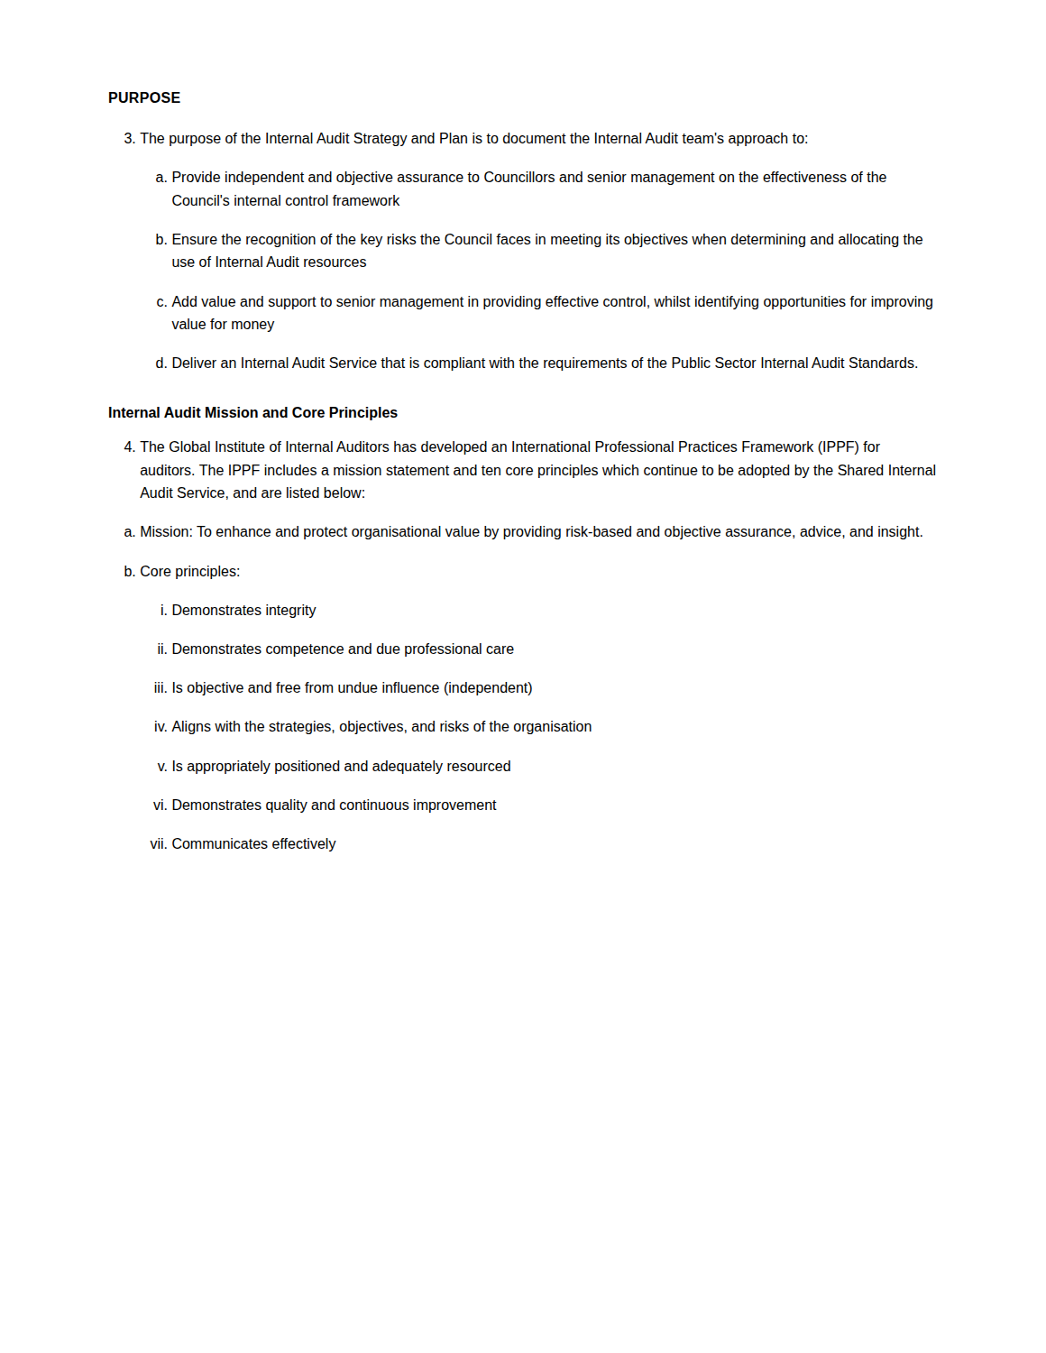PURPOSE
The purpose of the Internal Audit Strategy and Plan is to document the Internal Audit team's approach to:
Provide independent and objective assurance to Councillors and senior management on the effectiveness of the Council's internal control framework
Ensure the recognition of the key risks the Council faces in meeting its objectives when determining and allocating the use of Internal Audit resources
Add value and support to senior management in providing effective control, whilst identifying opportunities for improving value for money
Deliver an Internal Audit Service that is compliant with the requirements of the Public Sector Internal Audit Standards.
Internal Audit Mission and Core Principles
The Global Institute of Internal Auditors has developed an International Professional Practices Framework (IPPF) for auditors. The IPPF includes a mission statement and ten core principles which continue to be adopted by the Shared Internal Audit Service, and are listed below:
Mission: To enhance and protect organisational value by providing risk-based and objective assurance, advice, and insight.
Core principles:
Demonstrates integrity
Demonstrates competence and due professional care
Is objective and free from undue influence (independent)
Aligns with the strategies, objectives, and risks of the organisation
Is appropriately positioned and adequately resourced
Demonstrates quality and continuous improvement
Communicates effectively